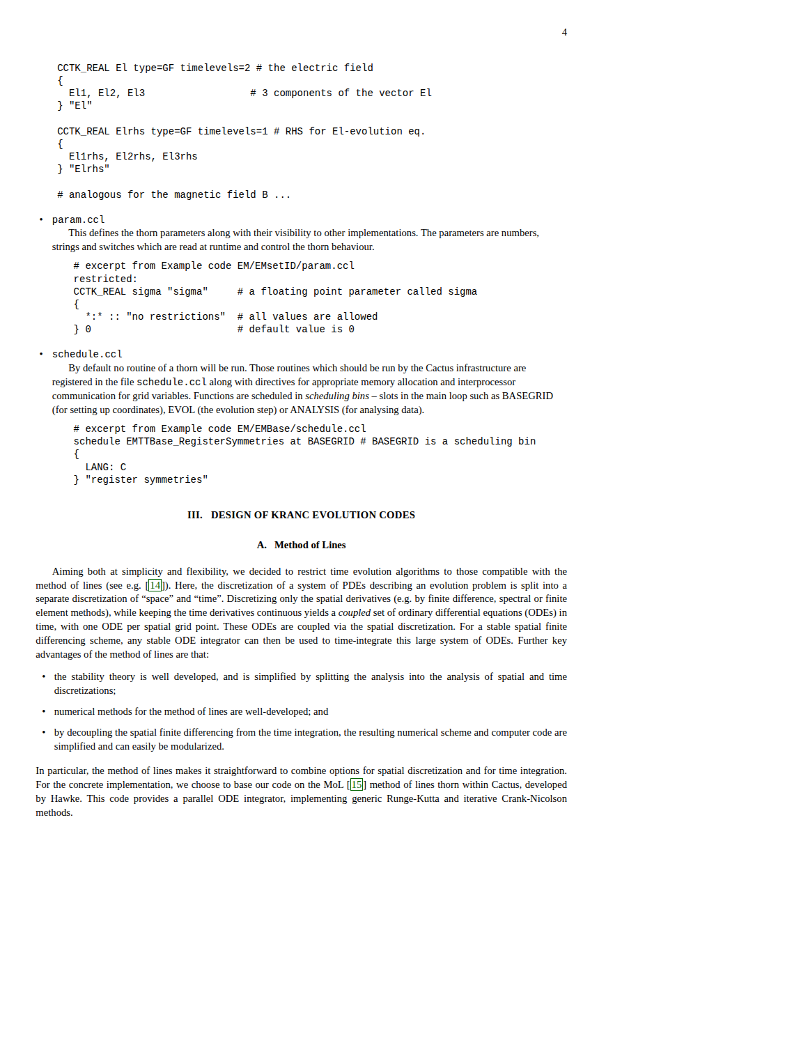4
CCTK_REAL El type=GF timelevels=2 # the electric field
{
  El1, El2, El3                  # 3 components of the vector El
} "El"

CCTK_REAL Elrhs type=GF timelevels=1 # RHS for El-evolution eq.
{
  El1rhs, El2rhs, El3rhs
} "Elrhs"

# analogous for the magnetic field B ...
param.ccl
This defines the thorn parameters along with their visibility to other implementations. The parameters are numbers, strings and switches which are read at runtime and control the thorn behaviour.
# excerpt from Example code EM/EMsetID/param.ccl
restricted:
CCTK_REAL sigma "sigma"     # a floating point parameter called sigma
{
  *:* :: "no restrictions"  # all values are allowed
} 0                         # default value is 0
schedule.ccl
By default no routine of a thorn will be run. Those routines which should be run by the Cactus infrastructure are registered in the file schedule.ccl along with directives for appropriate memory allocation and interprocessor communication for grid variables. Functions are scheduled in scheduling bins – slots in the main loop such as BASEGRID (for setting up coordinates), EVOL (the evolution step) or ANALYSIS (for analysing data).
# excerpt from Example code EM/EMBase/schedule.ccl
schedule EMTTBase_RegisterSymmetries at BASEGRID # BASEGRID is a scheduling bin
{
  LANG: C
} "register symmetries"
III. DESIGN OF KRANC EVOLUTION CODES
A. Method of Lines
Aiming both at simplicity and flexibility, we decided to restrict time evolution algorithms to those compatible with the method of lines (see e.g. [14]). Here, the discretization of a system of PDEs describing an evolution problem is split into a separate discretization of “space” and “time”. Discretizing only the spatial derivatives (e.g. by finite difference, spectral or finite element methods), while keeping the time derivatives continuous yields a coupled set of ordinary differential equations (ODEs) in time, with one ODE per spatial grid point. These ODEs are coupled via the spatial discretization. For a stable spatial finite differencing scheme, any stable ODE integrator can then be used to time-integrate this large system of ODEs. Further key advantages of the method of lines are that:
the stability theory is well developed, and is simplified by splitting the analysis into the analysis of spatial and time discretizations;
numerical methods for the method of lines are well-developed; and
by decoupling the spatial finite differencing from the time integration, the resulting numerical scheme and computer code are simplified and can easily be modularized.
In particular, the method of lines makes it straightforward to combine options for spatial discretization and for time integration. For the concrete implementation, we choose to base our code on the MoL [15] method of lines thorn within Cactus, developed by Hawke. This code provides a parallel ODE integrator, implementing generic Runge-Kutta and iterative Crank-Nicolson methods.